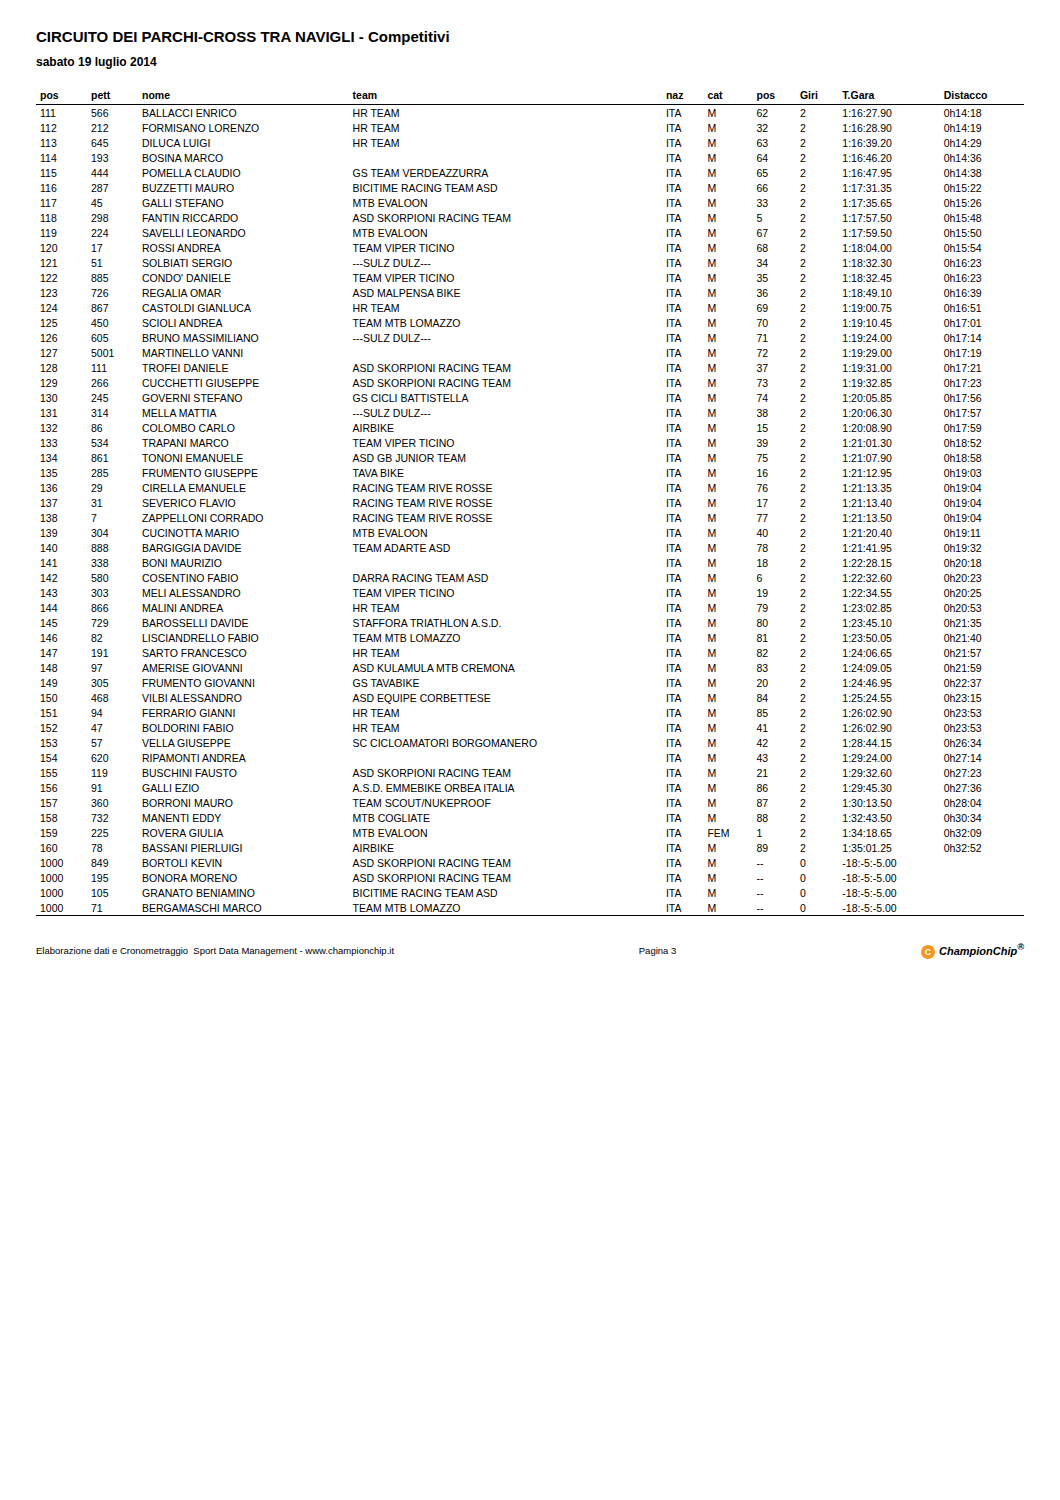CIRCUITO DEI PARCHI-CROSS TRA NAVIGLI - Competitivi
sabato 19 luglio 2014
| pos | pett | nome | team | naz | cat | pos | Giri | T.Gara | Distacco |
| --- | --- | --- | --- | --- | --- | --- | --- | --- | --- |
| 111 | 566 | BALLACCI ENRICO | HR TEAM | ITA | M | 62 | 2 | 1:16:27.90 | 0h14:18 |
| 112 | 212 | FORMISANO LORENZO | HR TEAM | ITA | M | 32 | 2 | 1:16:28.90 | 0h14:19 |
| 113 | 645 | DILUCA LUIGI | HR TEAM | ITA | M | 63 | 2 | 1:16:39.20 | 0h14:29 |
| 114 | 193 | BOSINA MARCO | | ITA | M | 64 | 2 | 1:16:46.20 | 0h14:36 |
| 115 | 444 | POMELLA CLAUDIO | GS TEAM VERDEAZZURRA | ITA | M | 65 | 2 | 1:16:47.95 | 0h14:38 |
| 116 | 287 | BUZZETTI MAURO | BICITIME RACING TEAM ASD | ITA | M | 66 | 2 | 1:17:31.35 | 0h15:22 |
| 117 | 45 | GALLI STEFANO | MTB EVALOON | ITA | M | 33 | 2 | 1:17:35.65 | 0h15:26 |
| 118 | 298 | FANTIN RICCARDO | ASD SKORPIONI RACING TEAM | ITA | M | 5 | 2 | 1:17:57.50 | 0h15:48 |
| 119 | 224 | SAVELLI LEONARDO | MTB EVALOON | ITA | M | 67 | 2 | 1:17:59.50 | 0h15:50 |
| 120 | 17 | ROSSI ANDREA | TEAM VIPER TICINO | ITA | M | 68 | 2 | 1:18:04.00 | 0h15:54 |
| 121 | 51 | SOLBIATI SERGIO | ---SULZ DULZ--- | ITA | M | 34 | 2 | 1:18:32.30 | 0h16:23 |
| 122 | 885 | CONDO' DANIELE | TEAM VIPER TICINO | ITA | M | 35 | 2 | 1:18:32.45 | 0h16:23 |
| 123 | 726 | REGALIA OMAR | ASD MALPENSA BIKE | ITA | M | 36 | 2 | 1:18:49.10 | 0h16:39 |
| 124 | 867 | CASTOLDI GIANLUCA | HR TEAM | ITA | M | 69 | 2 | 1:19:00.75 | 0h16:51 |
| 125 | 450 | SCIOLI ANDREA | TEAM MTB LOMAZZO | ITA | M | 70 | 2 | 1:19:10.45 | 0h17:01 |
| 126 | 605 | BRUNO MASSIMILIANO | ---SULZ DULZ--- | ITA | M | 71 | 2 | 1:19:24.00 | 0h17:14 |
| 127 | 5001 | MARTINELLO VANNI | | ITA | M | 72 | 2 | 1:19:29.00 | 0h17:19 |
| 128 | 111 | TROFEI DANIELE | ASD SKORPIONI RACING TEAM | ITA | M | 37 | 2 | 1:19:31.00 | 0h17:21 |
| 129 | 266 | CUCCHETTI GIUSEPPE | ASD SKORPIONI RACING TEAM | ITA | M | 73 | 2 | 1:19:32.85 | 0h17:23 |
| 130 | 245 | GOVERNI STEFANO | GS CICLI BATTISTELLA | ITA | M | 74 | 2 | 1:20:05.85 | 0h17:56 |
| 131 | 314 | MELLA MATTIA | ---SULZ DULZ--- | ITA | M | 38 | 2 | 1:20:06.30 | 0h17:57 |
| 132 | 86 | COLOMBO CARLO | AIRBIKE | ITA | M | 15 | 2 | 1:20:08.90 | 0h17:59 |
| 133 | 534 | TRAPANI MARCO | TEAM VIPER TICINO | ITA | M | 39 | 2 | 1:21:01.30 | 0h18:52 |
| 134 | 861 | TONONI EMANUELE | ASD GB JUNIOR TEAM | ITA | M | 75 | 2 | 1:21:07.90 | 0h18:58 |
| 135 | 285 | FRUMENTO GIUSEPPE | TAVA BIKE | ITA | M | 16 | 2 | 1:21:12.95 | 0h19:03 |
| 136 | 29 | CIRELLA EMANUELE | RACING TEAM RIVE ROSSE | ITA | M | 76 | 2 | 1:21:13.35 | 0h19:04 |
| 137 | 31 | SEVERICO FLAVIO | RACING TEAM RIVE ROSSE | ITA | M | 17 | 2 | 1:21:13.40 | 0h19:04 |
| 138 | 7 | ZAPPELLONI CORRADO | RACING TEAM RIVE ROSSE | ITA | M | 77 | 2 | 1:21:13.50 | 0h19:04 |
| 139 | 304 | CUCINOTTA MARIO | MTB EVALOON | ITA | M | 40 | 2 | 1:21:20.40 | 0h19:11 |
| 140 | 888 | BARGIGGIA DAVIDE | TEAM ADARTE ASD | ITA | M | 78 | 2 | 1:21:41.95 | 0h19:32 |
| 141 | 338 | BONI MAURIZIO | | ITA | M | 18 | 2 | 1:22:28.15 | 0h20:18 |
| 142 | 580 | COSENTINO FABIO | DARRA RACING TEAM ASD | ITA | M | 6 | 2 | 1:22:32.60 | 0h20:23 |
| 143 | 303 | MELI ALESSANDRO | TEAM VIPER TICINO | ITA | M | 19 | 2 | 1:22:34.55 | 0h20:25 |
| 144 | 866 | MALINI ANDREA | HR TEAM | ITA | M | 79 | 2 | 1:23:02.85 | 0h20:53 |
| 145 | 729 | BAROSSELLI DAVIDE | STAFFORA TRIATHLON A.S.D. | ITA | M | 80 | 2 | 1:23:45.10 | 0h21:35 |
| 146 | 82 | LISCIANDRELLO FABIO | TEAM MTB LOMAZZO | ITA | M | 81 | 2 | 1:23:50.05 | 0h21:40 |
| 147 | 191 | SARTO FRANCESCO | HR TEAM | ITA | M | 82 | 2 | 1:24:06.65 | 0h21:57 |
| 148 | 97 | AMERISE GIOVANNI | ASD KULAMULA MTB CREMONA | ITA | M | 83 | 2 | 1:24:09.05 | 0h21:59 |
| 149 | 305 | FRUMENTO GIOVANNI | GS TAVABIKE | ITA | M | 20 | 2 | 1:24:46.95 | 0h22:37 |
| 150 | 468 | VILBI ALESSANDRO | ASD EQUIPE CORBETTESE | ITA | M | 84 | 2 | 1:25:24.55 | 0h23:15 |
| 151 | 94 | FERRARIO GIANNI | HR TEAM | ITA | M | 85 | 2 | 1:26:02.90 | 0h23:53 |
| 152 | 47 | BOLDORINI FABIO | HR TEAM | ITA | M | 41 | 2 | 1:26:02.90 | 0h23:53 |
| 153 | 57 | VELLA GIUSEPPE | SC CICLOAMATORI BORGOMANERO | ITA | M | 42 | 2 | 1:28:44.15 | 0h26:34 |
| 154 | 620 | RIPAMONTI ANDREA | | ITA | M | 43 | 2 | 1:29:24.00 | 0h27:14 |
| 155 | 119 | BUSCHINI FAUSTO | ASD SKORPIONI RACING TEAM | ITA | M | 21 | 2 | 1:29:32.60 | 0h27:23 |
| 156 | 91 | GALLI EZIO | A.S.D. EMMEBIKE ORBEA ITALIA | ITA | M | 86 | 2 | 1:29:45.30 | 0h27:36 |
| 157 | 360 | BORRONI MAURO | TEAM SCOUT/NUKEPROOF | ITA | M | 87 | 2 | 1:30:13.50 | 0h28:04 |
| 158 | 732 | MANENTI EDDY | MTB COGLIATE | ITA | M | 88 | 2 | 1:32:43.50 | 0h30:34 |
| 159 | 225 | ROVERA GIULIA | MTB EVALOON | ITA | FEM | 1 | 2 | 1:34:18.65 | 0h32:09 |
| 160 | 78 | BASSANI PIERLUIGI | AIRBIKE | ITA | M | 89 | 2 | 1:35:01.25 | 0h32:52 |
| 1000 | 849 | BORTOLI KEVIN | ASD SKORPIONI RACING TEAM | ITA | M | -- | 0 | -18:-5:-5.00 | |
| 1000 | 195 | BONORA MORENO | ASD SKORPIONI RACING TEAM | ITA | M | -- | 0 | -18:-5:-5.00 | |
| 1000 | 105 | GRANATO BENIAMINO | BICITIME RACING TEAM ASD | ITA | M | -- | 0 | -18:-5:-5.00 | |
| 1000 | 71 | BERGAMASCHI MARCO | TEAM MTB LOMAZZO | ITA | M | -- | 0 | -18:-5:-5.00 | |
Elaborazione dati e Cronometraggio Sport Data Management - www.championchip.it
Pagina 3
CChampionChip®